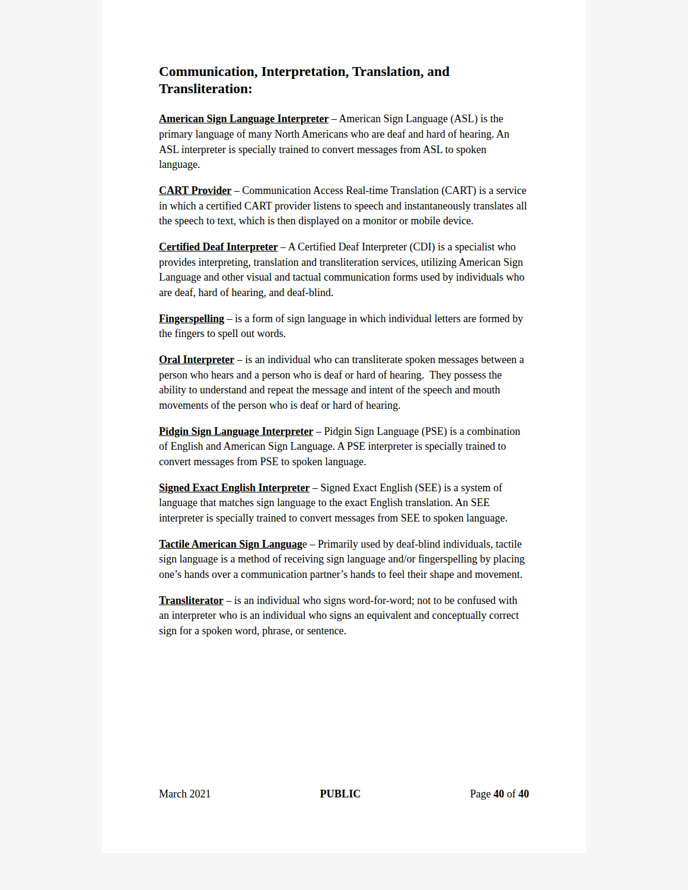Communication, Interpretation, Translation, and Transliteration:
American Sign Language Interpreter – American Sign Language (ASL) is the primary language of many North Americans who are deaf and hard of hearing. An ASL interpreter is specially trained to convert messages from ASL to spoken language.
CART Provider – Communication Access Real-time Translation (CART) is a service in which a certified CART provider listens to speech and instantaneously translates all the speech to text, which is then displayed on a monitor or mobile device.
Certified Deaf Interpreter – A Certified Deaf Interpreter (CDI) is a specialist who provides interpreting, translation and transliteration services, utilizing American Sign Language and other visual and tactual communication forms used by individuals who are deaf, hard of hearing, and deaf-blind.
Fingerspelling – is a form of sign language in which individual letters are formed by the fingers to spell out words.
Oral Interpreter – is an individual who can transliterate spoken messages between a person who hears and a person who is deaf or hard of hearing. They possess the ability to understand and repeat the message and intent of the speech and mouth movements of the person who is deaf or hard of hearing.
Pidgin Sign Language Interpreter – Pidgin Sign Language (PSE) is a combination of English and American Sign Language. A PSE interpreter is specially trained to convert messages from PSE to spoken language.
Signed Exact English Interpreter – Signed Exact English (SEE) is a system of language that matches sign language to the exact English translation. An SEE interpreter is specially trained to convert messages from SEE to spoken language.
Tactile American Sign Language – Primarily used by deaf-blind individuals, tactile sign language is a method of receiving sign language and/or fingerspelling by placing one’s hands over a communication partner’s hands to feel their shape and movement.
Transliterator – is an individual who signs word-for-word; not to be confused with an interpreter who is an individual who signs an equivalent and conceptually correct sign for a spoken word, phrase, or sentence.
March 2021 PUBLIC Page 40 of 40